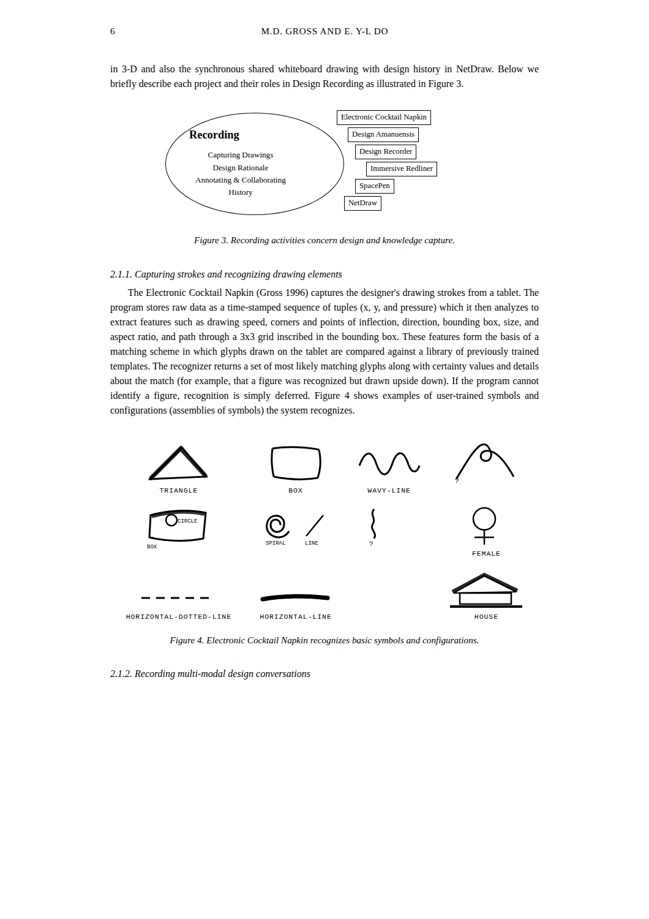6 M.D. GROSS AND E. Y-L DO
in 3-D and also the synchronous shared whiteboard drawing with design history in NetDraw. Below we briefly describe each project and their roles in Design Recording as illustrated in Figure 3.
Recording
Capturing Drawings
Design Rationale
Annotating & Collaborating
History
Electronic Cocktail Napkin
Design Amanuensis
Design Recorder
Immersive Redliner
SpacePen
NetDraw
Figure 3. Recording activities concern design and knowledge capture.
2.1.1. Capturing strokes and recognizing drawing elements
The Electronic Cocktail Napkin (Gross 1996) captures the designer's drawing strokes from a tablet. The program stores raw data as a time-stamped sequence of tuples (x, y, and pressure) which it then analyzes to extract features such as drawing speed, corners and points of inflection, direction, bounding box, size, and aspect ratio, and path through a 3x3 grid inscribed in the bounding box. These features form the basis of a matching scheme in which glyphs drawn on the tablet are compared against a library of previously trained templates. The recognizer returns a set of most likely matching glyphs along with certainty values and details about the match (for example, that a figure was recognized but drawn upside down). If the program cannot identify a figure, recognition is simply deferred. Figure 4 shows examples of user-trained symbols and configurations (assemblies of symbols) the system recognizes.
| TRIANGLE | BOX | WAVY-LINE | ? |
| CIRCLE BOX | SPIRAL LINE | ? | FEMALE |
| HORIZONTAL-DOTTED-LINE | HORIZONTAL-LINE | | HOUSE |
Figure 4. Electronic Cocktail Napkin recognizes basic symbols and configurations.
2.1.2. Recording multi-modal design conversations